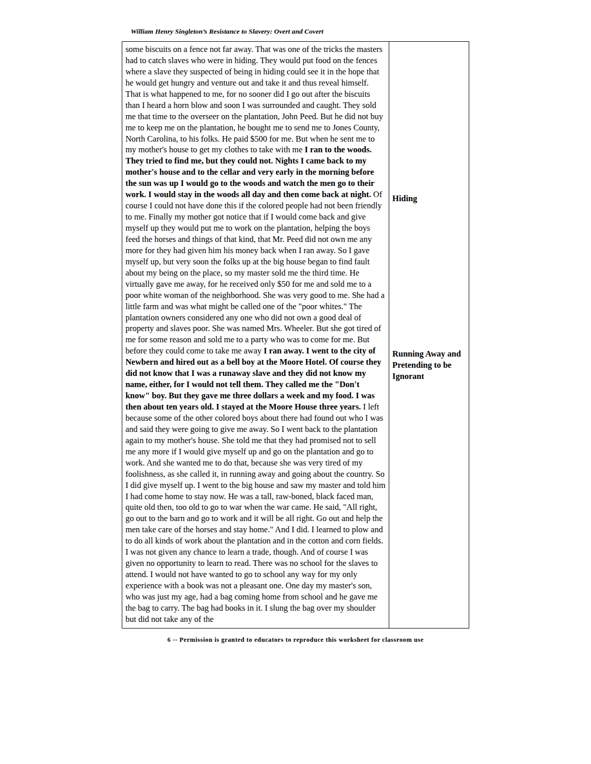William Henry Singleton’s Resistance to Slavery: Overt and Covert
| some biscuits on a fence not far away. That was one of the tricks the masters had to catch slaves who were in hiding. They would put food on the fences where a slave they suspected of being in hiding could see it in the hope that he would get hungry and venture out and take it and thus reveal himself. That is what happened to me, for no sooner did I go out after the biscuits than I heard a horn blow and soon I was surrounded and caught. They sold me that time to the overseer on the plantation, John Peed. But he did not buy me to keep me on the plantation, he bought me to send me to Jones County, North Carolina, to his folks. He paid $500 for me. But when he sent me to my mother's house to get my clothes to take with me I ran to the woods. They tried to find me, but they could not. Nights I came back to my mother's house and to the cellar and very early in the morning before the sun was up I would go to the woods and watch the men go to their work. I would stay in the woods all day and then come back at night. Of course I could not have done this if the colored people had not been friendly to me. Finally my mother got notice that if I would come back and give myself up they would put me to work on the plantation, helping the boys feed the horses and things of that kind, that Mr. Peed did not own me any more for they had given him his money back when I ran away. So I gave myself up, but very soon the folks up at the big house began to find fault about my being on the place, so my master sold me the third time. He virtually gave me away, for he received only $50 for me and sold me to a poor white woman of the neighborhood. She was very good to me. She had a little farm and was what might be called one of the "poor whites." The plantation owners considered any one who did not own a good deal of property and slaves poor. She was named Mrs. Wheeler. But she got tired of me for some reason and sold me to a party who was to come for me. But before they could come to take me away I ran away. I went to the city of Newbern and hired out as a bell boy at the Moore Hotel. Of course they did not know that I was a runaway slave and they did not know my name, either, for I would not tell them. They called me the "Don't know" boy. But they gave me three dollars a week and my food. I was then about ten years old. I stayed at the Moore House three years. I left because some of the other colored boys about there had found out who I was and said they were going to give me away. So I went back to the plantation again to my mother's house. She told me that they had promised not to sell me any more if I would give myself up and go on the plantation and go to work. And she wanted me to do that, because she was very tired of my foolishness, as she called it, in running away and going about the country. So I did give myself up. I went to the big house and saw my master and told him I had come home to stay now. He was a tall, raw-boned, black faced man, quite old then, too old to go to war when the war came. He said, "All right, go out to the barn and go to work and it will be all right. Go out and help the men take care of the horses and stay home." And I did. I learned to plow and to do all kinds of work about the plantation and in the cotton and corn fields. I was not given any chance to learn a trade, though. And of course I was given no opportunity to learn to read. There was no school for the slaves to attend. I would not have wanted to go to school any way for my only experience with a book was not a pleasant one. One day my master's son, who was just my age, had a bag coming home from school and he gave me the bag to carry. The bag had books in it. I slung the bag over my shoulder but did not take any of the | Hiding Running Away and Pretending to be Ignorant |
6 -- Permission is granted to educators to reproduce this worksheet for classroom use